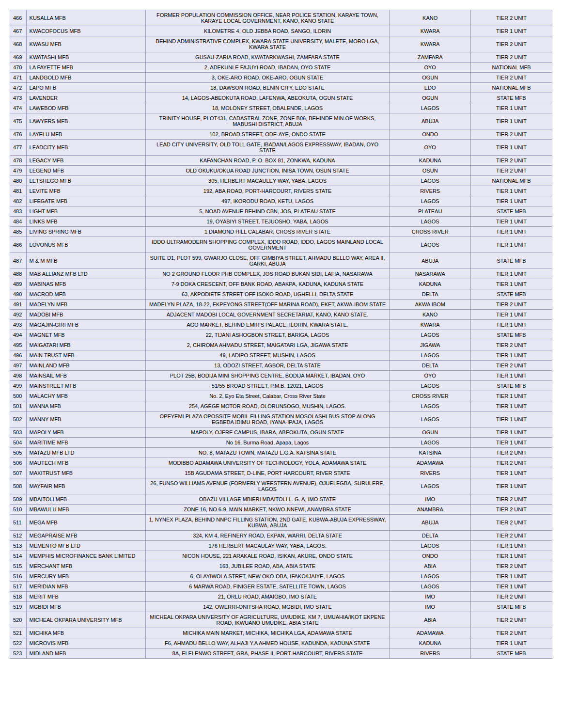| 466 | KUSALLA MFB | FORMER POPULATION COMMISSION OFFICE, NEAR POLICE STATION, KARAYE TOWN, KARAYE LOCAL GOVERNMENT, KANO, KANO STATE | KANO | TIER 2 UNIT |
| 467 | KWACOFOCUS MFB | KILOMETRE 4, OLD JEBBA ROAD, SANGO, ILORIN | KWARA | TIER 1 UNIT |
| 468 | KWASU MFB | BEHIND ADMINISTRATIVE COMPLEX, KWARA STATE UNIVERSITY, MALETE, MORO LGA, KWARA STATE | KWARA | TIER 2 UNIT |
| 469 | KWATASHI MFB | GUSAU-ZARIA ROAD, KWATARKWASHI, ZAMFARA STATE | ZAMFARA | TIER 2 UNIT |
| 470 | LA FAYETTE MFB | 2, ADEKUNLE FAJUYI ROAD, IBADAN, OYO STATE | OYO | NATIONAL MFB |
| 471 | LANDGOLD MFB | 3, OKE-ARO ROAD, OKE-ARO, OGUN STATE | OGUN | TIER 2 UNIT |
| 472 | LAPO MFB | 18, DAWSON ROAD, BENIN CITY, EDO STATE | EDO | NATIONAL MFB |
| 473 | LAVENDER | 14, LAGOS-ABEOKUTA ROAD, LAFENWA, ABEOKUTA, OGUN STATE | OGUN | STATE MFB |
| 474 | LAWEBOD MFB | 18, MOLONEY STREET, OBALENDE, LAGOS | LAGOS | TIER 1 UNIT |
| 475 | LAWYERS MFB | TRINITY HOUSE, PLOT431, CADASTRAL ZONE, ZONE B06, BEHINDE MIN.OF WORKS, MABUSHI DISTRICT, ABUJA | ABUJA | TIER 1 UNIT |
| 476 | LAYELU MFB | 102, BROAD STREET, ODE-AYE, ONDO STATE | ONDO | TIER 2 UNIT |
| 477 | LEADCITY MFB | LEAD CITY UNIVERSITY, OLD TOLL GATE, IBADAN/LAGOS EXPRESSWAY, IBADAN, OYO STATE | OYO | TIER 1 UNIT |
| 478 | LEGACY MFB | KAFANCHAN ROAD, P. O. BOX 81, ZONKWA, KADUNA | KADUNA | TIER 2 UNIT |
| 479 | LEGEND MFB | OLD OKUKU/OKUA ROAD JUNCTION, INISA TOWN, OSUN STATE | OSUN | TIER 2 UNIT |
| 480 | LETSHEGO MFB | 305, HERBERT MACAULEY WAY, YABA, LAGOS | LAGOS | NATIONAL MFB |
| 481 | LEVITE MFB | 192, ABA ROAD, PORT-HARCOURT, RIVERS STATE | RIVERS | TIER 1 UNIT |
| 482 | LIFEGATE MFB | 497, IKORODU ROAD, KETU, LAGOS | LAGOS | TIER 1 UNIT |
| 483 | LIGHT MFB | 5, NOAD AVENUE BEHIND CBN, JOS, PLATEAU STATE | PLATEAU | STATE MFB |
| 484 | LINKS MFB | 19, OYABIYI STREET, TEJUOSHO, YABA, LAGOS | LAGOS | TIER 1 UNIT |
| 485 | LIVING SPRING MFB | 1 DIAMOND HILL CALABAR, CROSS RIVER STATE | CROSS RIVER | TIER 1 UNIT |
| 486 | LOVONUS MFB | IDDO ULTRAMODERN SHOPPING COMPLEX, IDDO ROAD, IDDO, LAGOS MAINLAND LOCAL GOVERNMENT | LAGOS | TIER 1 UNIT |
| 487 | M & M MFB | SUITE D1, PLOT 599, GWARJO CLOSE, OFF GIMBIYA STREET, AHMADU BELLO WAY, AREA II, GARKI, ABUJA | ABUJA | STATE MFB |
| 488 | MAB ALLIANZ MFB LTD | NO 2 GROUND FLOOR PHB COMPLEX, JOS ROAD BUKAN SIDI, LAFIA, NASARAWA | NASARAWA | TIER 1 UNIT |
| 489 | MABINAS MFB | 7-9 DOKA CRESCENT, OFF BANK ROAD, ABAKPA, KADUNA, KADUNA STATE | KADUNA | TIER 1 UNIT |
| 490 | MACROD MFB | 63, AKPODIETE STREET OFF ISOKO ROAD, UGHELLI, DELTA STATE | DELTA | STATE MFB |
| 491 | MADELYN MFB | MADELYN PLAZA, 18-22, EKPEYONG STREET(OFF MARINA ROAD), EKET, AKWA-IBOM STATE | AKWA IBOM | TIER 2 UNIT |
| 492 | MADOBI MFB | ADJACENT MADOBI LOCAL GOVERNMENT SECRETARIAT, KANO, KANO STATE. | KANO | TIER 1 UNIT |
| 493 | MAGAJIN-GIRI MFB | AGO MARKET, BEHIND EMIR'S PALACE, ILORIN, KWARA STATE. | KWARA | TIER 1 UNIT |
| 494 | MAGNET MFB | 22, TIJANI ASHOGBON STREET, BARIGA, LAGOS | LAGOS | STATE MFB |
| 495 | MAIGATARI MFB | 2, CHIROMA AHMADU STREET, MAIGATARI LGA, JIGAWA STATE | JIGAWA | TIER 2 UNIT |
| 496 | MAIN TRUST MFB | 49, LADIPO STREET, MUSHIN, LAGOS | LAGOS | TIER 1 UNIT |
| 497 | MAINLAND MFB | 13, ODOZI STREET, AGBOR, DELTA STATE | DELTA | TIER 2 UNIT |
| 498 | MAINSAIL MFB | PLOT 25B, BODIJA MINI SHOPPING CENTRE, BODIJA MARKET, IBADAN, OYO | OYO | TIER 1 UNIT |
| 499 | MAINSTREET MFB | 51/55 BROAD STREET, P.M.B. 12021, LAGOS | LAGOS | STATE MFB |
| 500 | MALACHY MFB | No. 2, Eyo Eta Street, Calabar, Cross River State | CROSS RIVER | TIER 1 UNIT |
| 501 | MANNA MFB | 254, AGEGE MOTOR ROAD, OLORUNSOGO, MUSHIN, LAGOS. | LAGOS | TIER 1 UNIT |
| 502 | MANNY MFB | OPEYEMI PLAZA OPOSSITE MOBIL FILLING STATION MOSOLASHI BUS STOP ALONG EGBEDA IDIMU ROAD, IYANA-IPAJA, LAGOS | LAGOS | TIER 1 UNIT |
| 503 | MAPOLY MFB | MAPOLY, OJERE CAMPUS, IBARA, ABEOKUTA, OGUN STATE | OGUN | TIER 1 UNIT |
| 504 | MARITIME MFB | No 16, Burma Road, Apapa, Lagos | LAGOS | TIER 1 UNIT |
| 505 | MATAZU MFB LTD | NO. 8, MATAZU TOWN, MATAZU L.G.A. KATSINA STATE | KATSINA | TIER 2 UNIT |
| 506 | MAUTECH MFB | MODIBBO ADAMAWA UNIVERSITY OF TECHNOLOGY, YOLA, ADAMAWA STATE | ADAMAWA | TIER 2 UNIT |
| 507 | MAXITRUST MFB | 15B AGUDAMA STREET, D-LINE, PORT HARCOURT, RIVER STATE | RIVERS | TIER 1 UNIT |
| 508 | MAYFAIR MFB | 26, FUNSO WILLIAMS AVENUE (FORMERLY WEESTERN AVENUE), OJUELEGBA, SURULERE, LAGOS | LAGOS | TIER 1 UNIT |
| 509 | MBAITOLI MFB | OBAZU VILLAGE MBIERI MBAITOLI L. G. A, IMO STATE | IMO | TIER 2 UNIT |
| 510 | MBAWULU MFB | ZONE 16, NO.6-9, MAIN MARKET, NKWO-NNEWI, ANAMBRA STATE | ANAMBRA | TIER 2 UNIT |
| 511 | MEGA MFB | 1, NYNEX PLAZA, BEHIND NNPC FILLING STATION, 2ND GATE, KUBWA-ABUJA EXPRESSWAY, KUBWA, ABUJA | ABUJA | TIER 2 UNIT |
| 512 | MEGAPRAISE MFB | 324, KM 4, REFINERY ROAD, EKPAN, WARRI, DELTA STATE | DELTA | TIER 2 UNIT |
| 513 | MEMENTO MFB LTD | 176 HERBERT MACAULAY WAY, YABA, LAGOS. | LAGOS | TIER 1 UNIT |
| 514 | MEMPHIS MICROFINANCE BANK LIMITED | NICON HOUSE, 221 ARAKALE ROAD, ISIKAN, AKURE, ONDO STATE | ONDO | TIER 1 UNIT |
| 515 | MERCHANT MFB | 163, JUBILEE ROAD, ABA, ABIA STATE | ABIA | TIER 2 UNIT |
| 516 | MERCURY MFB | 6, OLAYIWOLA STRET, NEW OKO-OBA, IFAKO/IJAIYE, LAGOS | LAGOS | TIER 1 UNIT |
| 517 | MERIDIAN MFB | 6 MARWA ROAD, FINIGER ESTATE, SATELLITE TOWN, LAGOS | LAGOS | TIER 1 UNIT |
| 518 | MERIT MFB | 21, ORLU ROAD, AMAIGBO, IMO STATE | IMO | TIER 2 UNIT |
| 519 | MGBIDI MFB | 142, OWERRI-ONITSHA ROAD, MGBIDI, IMO STATE | IMO | STATE MFB |
| 520 | MICHEAL OKPARA UNIVERSITY MFB | MICHEAL OKPARA UNIVERSITY OF AGRICULTURE, UMUDIKE, KM 7, UMUAHIA/IKOT EKPENE ROAD, IKWUANO UMUDIKE, ABIA STATE | ABIA | TIER 2 UNIT |
| 521 | MICHIKA MFB | MICHIKA MAIN MARKET, MICHIKA, MICHIKA LGA, ADAMAWA STATE | ADAMAWA | TIER 2 UNIT |
| 522 | MICROVIS MFB | F6, AHMADU BELLO WAY, ALHAJI Y.A AHMED HOUSE, KADUNDA, KADUNA STATE | KADUNA | TIER 1 UNIT |
| 523 | MIDLAND MFB | 8A, ELELENWO STREET, GRA, PHASE II, PORT-HARCOURT, RIVERS STATE | RIVERS | STATE MFB |